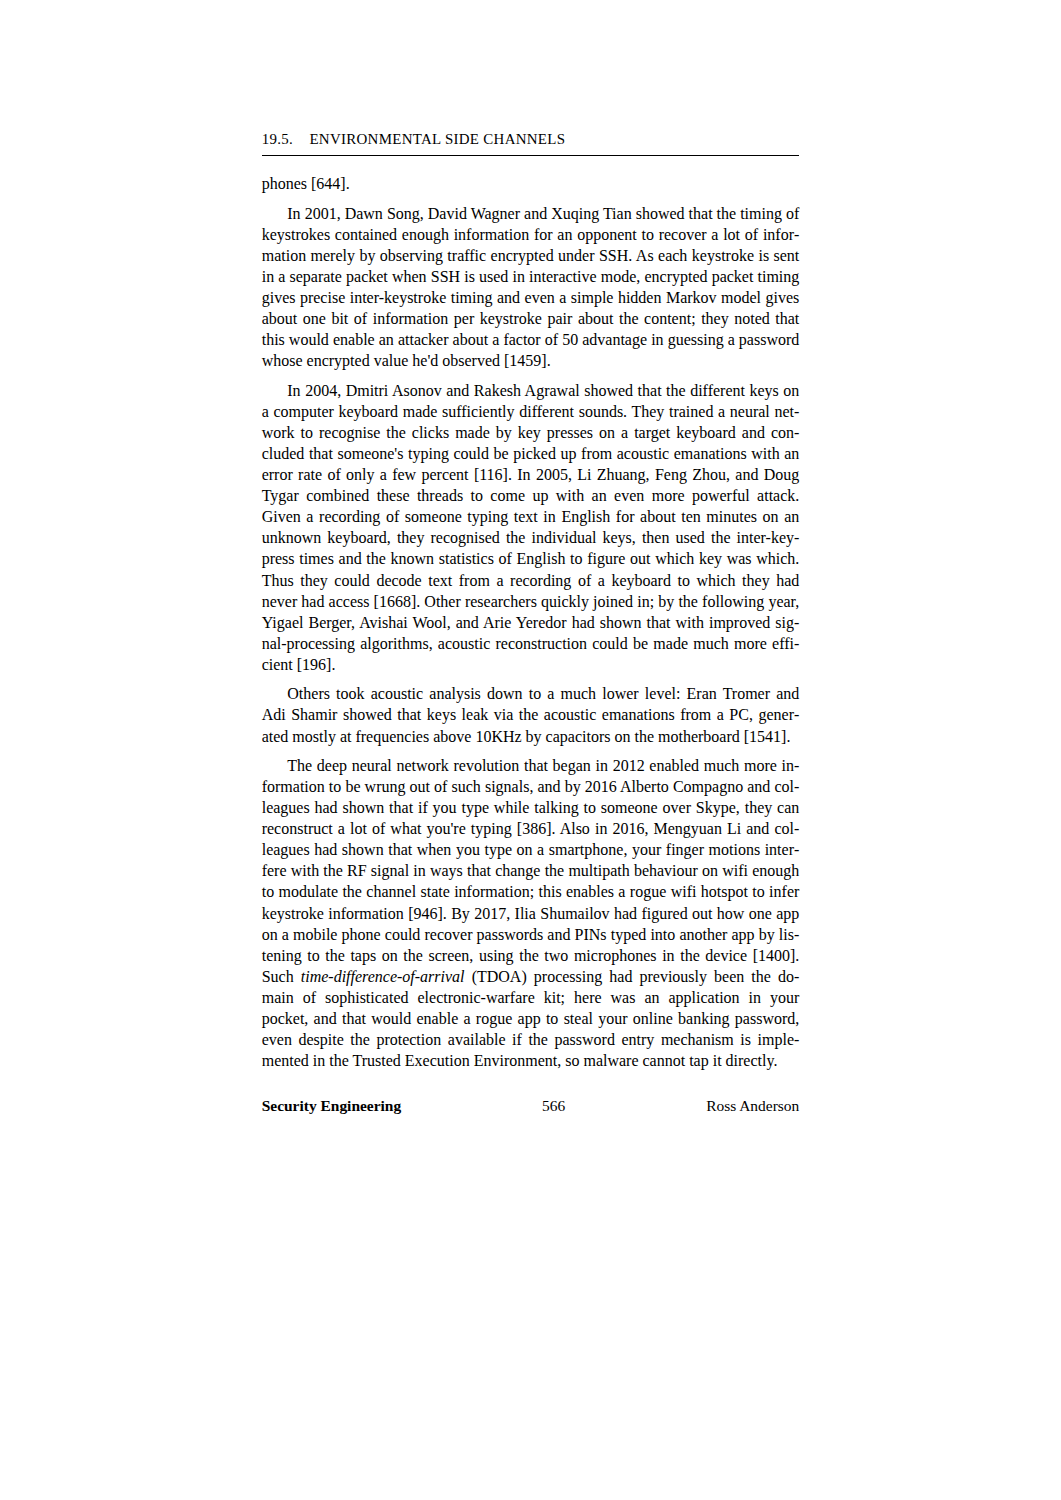19.5. ENVIRONMENTAL SIDE CHANNELS
phones [644].
In 2001, Dawn Song, David Wagner and Xuqing Tian showed that the timing of keystrokes contained enough information for an opponent to recover a lot of information merely by observing traffic encrypted under SSH. As each keystroke is sent in a separate packet when SSH is used in interactive mode, encrypted packet timing gives precise inter-keystroke timing and even a simple hidden Markov model gives about one bit of information per keystroke pair about the content; they noted that this would enable an attacker about a factor of 50 advantage in guessing a password whose encrypted value he'd observed [1459].
In 2004, Dmitri Asonov and Rakesh Agrawal showed that the different keys on a computer keyboard made sufficiently different sounds. They trained a neural network to recognise the clicks made by key presses on a target keyboard and concluded that someone's typing could be picked up from acoustic emanations with an error rate of only a few percent [116]. In 2005, Li Zhuang, Feng Zhou, and Doug Tygar combined these threads to come up with an even more powerful attack. Given a recording of someone typing text in English for about ten minutes on an unknown keyboard, they recognised the individual keys, then used the inter-keypress times and the known statistics of English to figure out which key was which. Thus they could decode text from a recording of a keyboard to which they had never had access [1668]. Other researchers quickly joined in; by the following year, Yigael Berger, Avishai Wool, and Arie Yeredor had shown that with improved signal-processing algorithms, acoustic reconstruction could be made much more efficient [196].
Others took acoustic analysis down to a much lower level: Eran Tromer and Adi Shamir showed that keys leak via the acoustic emanations from a PC, generated mostly at frequencies above 10KHz by capacitors on the motherboard [1541].
The deep neural network revolution that began in 2012 enabled much more information to be wrung out of such signals, and by 2016 Alberto Compagno and colleagues had shown that if you type while talking to someone over Skype, they can reconstruct a lot of what you're typing [386]. Also in 2016, Mengyuan Li and colleagues had shown that when you type on a smartphone, your finger motions interfere with the RF signal in ways that change the multipath behaviour on wifi enough to modulate the channel state information; this enables a rogue wifi hotspot to infer keystroke information [946]. By 2017, Ilia Shumailov had figured out how one app on a mobile phone could recover passwords and PINs typed into another app by listening to the taps on the screen, using the two microphones in the device [1400]. Such time-difference-of-arrival (TDOA) processing had previously been the domain of sophisticated electronic-warfare kit; here was an application in your pocket, and that would enable a rogue app to steal your online banking password, even despite the protection available if the password entry mechanism is implemented in the Trusted Execution Environment, so malware cannot tap it directly.
Security Engineering 566 Ross Anderson